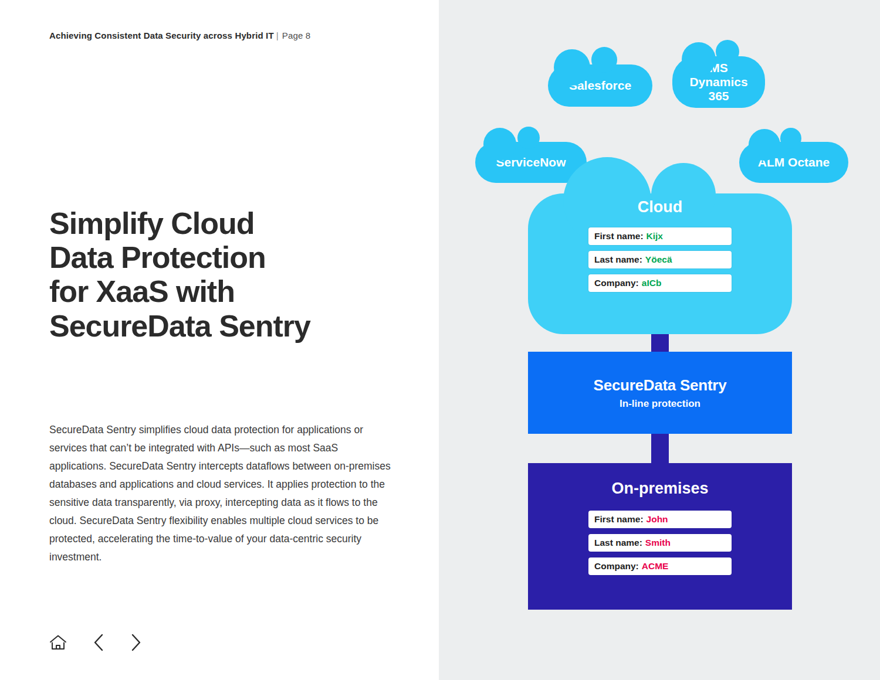Achieving Consistent Data Security across Hybrid IT|Page 8
Simplify Cloud
Data Protection
for XaaS with
SecureData Sentry
SecureData Sentry simplifies cloud data protection for applications or services that can’t be integrated with APIs—such as most SaaS applications. SecureData Sentry intercepts dataflows between on-premises databases and applications and cloud services. It applies protection to the sensitive data transparently, via proxy, intercepting data as it flows to the cloud. SecureData Sentry flexibility enables multiple cloud services to be protected, accelerating the time-to-value of your data-centric security investment.
Diagram
Salesforce
MS Dynamics 365
ServiceNow
ALM Octane
Cloud
First name:Kijx
Last name:Yöecä
Company:aICb
SecureData Sentry
In-line protection
On-premises
First name:John
Last name:Smith
Company:ACME